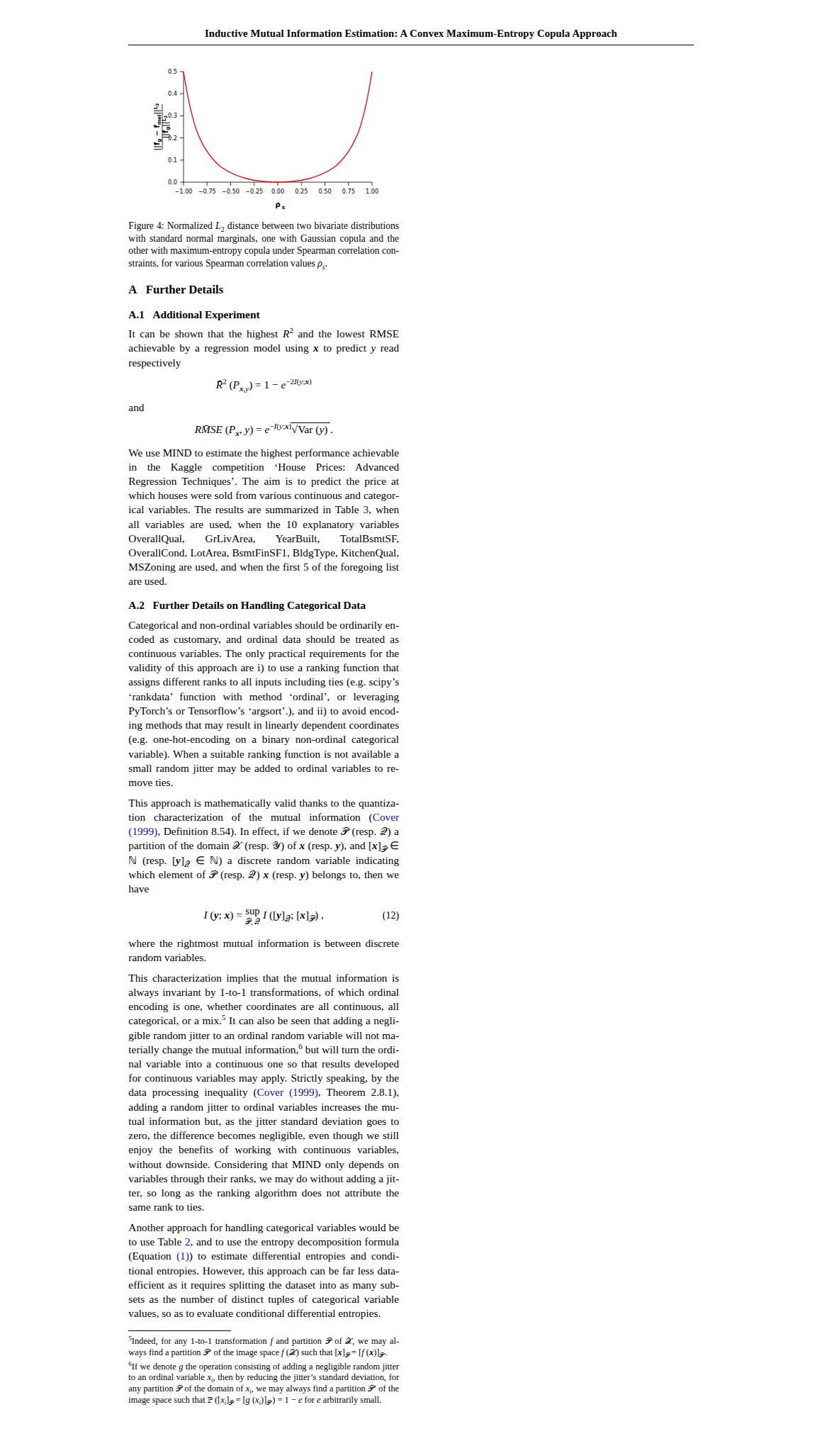Inductive Mutual Information Estimation: A Convex Maximum-Entropy Copula Approach
0.0 0.1 0.2 0.3 0.4 0.5 −1.00 −0.75 −0.50 −0.25 0.00 0.25 0.50 0.75 1.00 ρ s ||fg − fmel||L2 ||fg||L2
Figure 4: Normalized L2 distance between two bivariate distributions with standard normal marginals, one with Gaussian copula and the other with maximum-entropy copula under Spearman correlation constraints, for various Spearman correlation values ρs.
A Further Details
A.1 Additional Experiment
It can be shown that the highest R2 and the lowest RMSE achievable by a regression model using x to predict y read respectively
R̄2 (Px,y) = 1 − e−2I(y;x)
and
RM̄SE (Px, y) = e−I(y;x)√Var (y).
We use MIND to estimate the highest performance achievable in the Kaggle competition ‘House Prices: Advanced Regression Techniques’. The aim is to predict the price at which houses were sold from various continuous and categorical variables. The results are summarized in Table 3, when all variables are used, when the 10 explanatory variables OverallQual, GrLivArea, YearBuilt, TotalBsmtSF, OverallCond, LotArea, BsmtFinSF1, BldgType, KitchenQual, MSZoning are used, and when the first 5 of the foregoing list are used.
A.2 Further Details on Handling Categorical Data
Categorical and non-ordinal variables should be ordinarily encoded as customary, and ordinal data should be treated as continuous variables. The only practical requirements for the validity of this approach are i) to use a ranking function that assigns different ranks to all inputs including ties (e.g. scipy’s ‘rankdata’ function with method ‘ordinal’, or leveraging PyTorch’s or Tensorflow’s ‘argsort’.), and ii) to avoid encoding methods that may result in linearly dependent coordinates (e.g. one-hot-encoding on a binary non-ordinal categorical variable). When a suitable ranking function is not available a small random jitter may be added to ordinal variables to remove ties.
This approach is mathematically valid thanks to the quantization characterization of the mutual information (Cover (1999), Definition 8.54). In effect, if we denote 𝒫 (resp. 𝒬) a partition of the domain 𝒳 (resp. 𝒴) of x (resp. y), and [x]𝒫 ∈ ℕ (resp. [y]𝒬 ∈ ℕ) a discrete random variable indicating which element of 𝒫 (resp. 𝒬) x (resp. y) belongs to, then we have
I (y; x) = sup 𝒫, 𝒬 I ([y]𝒬; [x]𝒫) , (12)
where the rightmost mutual information is between discrete random variables.
This characterization implies that the mutual information is always invariant by 1-to-1 transformations, of which ordinal encoding is one, whether coordinates are all continuous, all categorical, or a mix.5 It can also be seen that adding a negligible random jitter to an ordinal random variable will not materially change the mutual information,6 but will turn the ordinal variable into a continuous one so that results developed for continuous variables may apply. Strictly speaking, by the data processing inequality (Cover (1999), Theorem 2.8.1), adding a random jitter to ordinal variables increases the mutual information but, as the jitter standard deviation goes to zero, the difference becomes negligible, even though we still enjoy the benefits of working with continuous variables, without downside. Considering that MIND only depends on variables through their ranks, we may do without adding a jitter, so long as the ranking algorithm does not attribute the same rank to ties.
Another approach for handling categorical variables would be to use Table 2, and to use the entropy decomposition formula (Equation (1)) to estimate differential entropies and conditional entropies. However, this approach can be far less data-efficient as it requires splitting the dataset into as many subsets as the number of distinct tuples of categorical variable values, so as to evaluate conditional differential entropies.
5Indeed, for any 1-to-1 transformation f and partition 𝒫 of 𝒳, we may always find a partition 𝒫′ of the image space f (𝒳) such that [x]𝒫 = [f (x)]𝒫′.
6If we denote g the operation consisting of adding a negligible random jitter to an ordinal variable xi, then by reducing the jitter’s standard deviation, for any partition 𝒫 of the domain of xi, we may always find a partition 𝒫′ of the image space such that ℙ ([xi]𝒫 = [g (xi)]𝒫′) = 1 − e for e arbitrarily small.